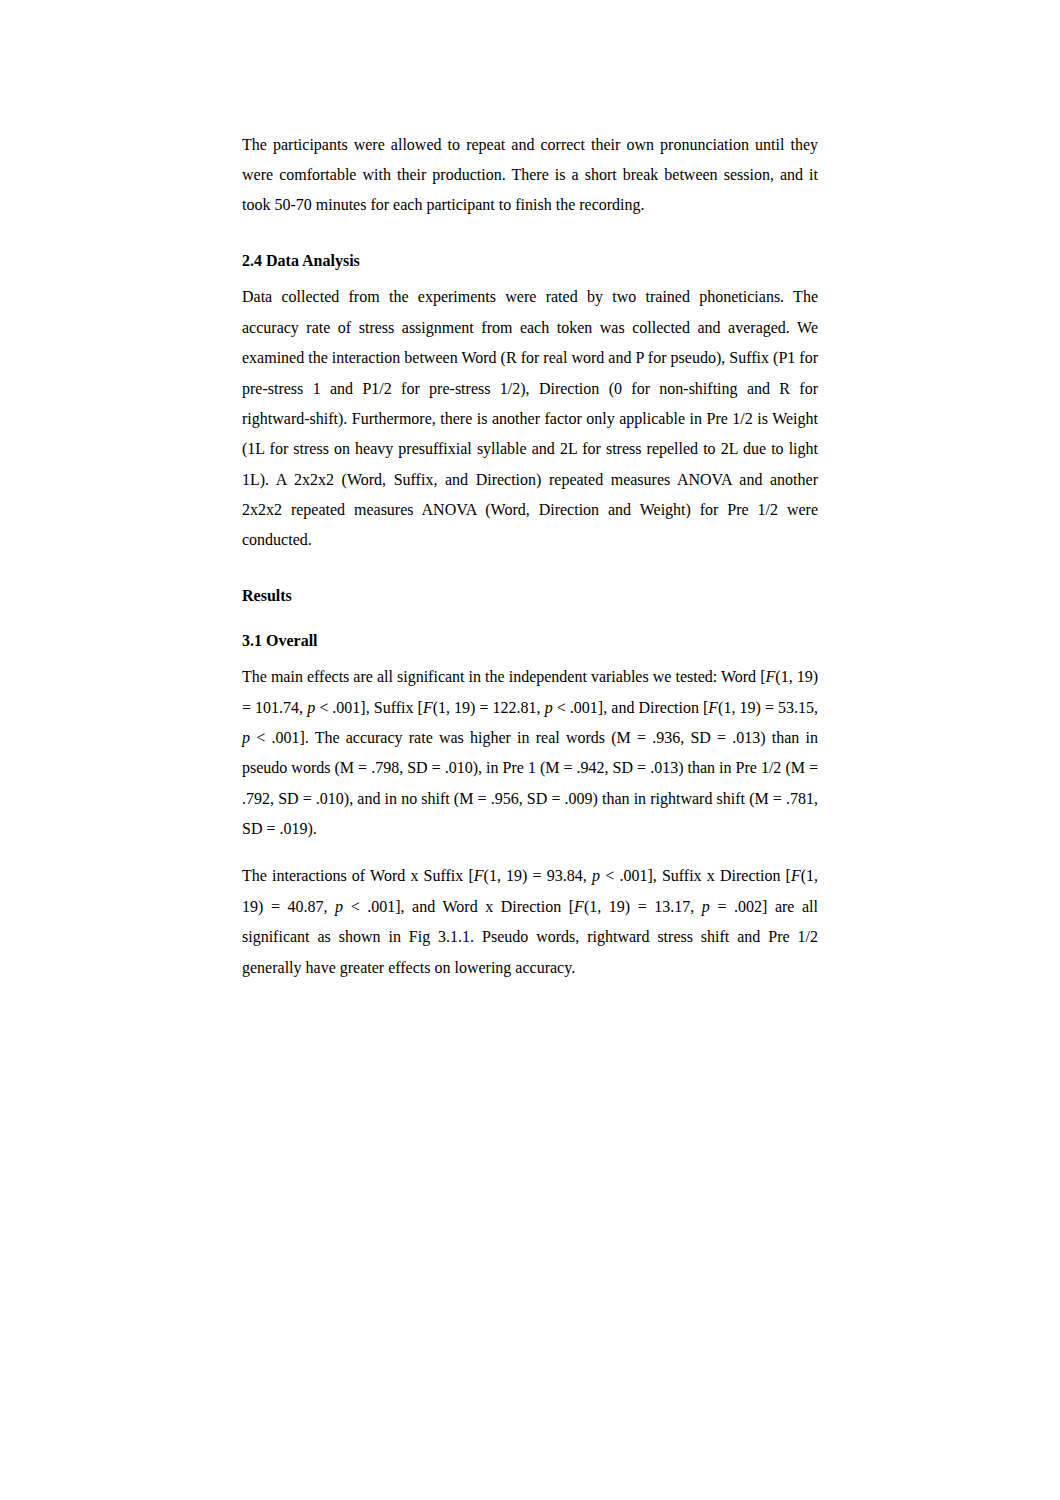The participants were allowed to repeat and correct their own pronunciation until they were comfortable with their production. There is a short break between session, and it took 50-70 minutes for each participant to finish the recording.
2.4 Data Analysis
Data collected from the experiments were rated by two trained phoneticians. The accuracy rate of stress assignment from each token was collected and averaged. We examined the interaction between Word (R for real word and P for pseudo), Suffix (P1 for pre-stress 1 and P1/2 for pre-stress 1/2), Direction (0 for non-shifting and R for rightward-shift). Furthermore, there is another factor only applicable in Pre 1/2 is Weight (1L for stress on heavy presuffixial syllable and 2L for stress repelled to 2L due to light 1L). A 2x2x2 (Word, Suffix, and Direction) repeated measures ANOVA and another 2x2x2 repeated measures ANOVA (Word, Direction and Weight) for Pre 1/2 were conducted.
Results
3.1 Overall
The main effects are all significant in the independent variables we tested: Word [F(1, 19) = 101.74, p < .001], Suffix [F(1, 19) = 122.81, p < .001], and Direction [F(1, 19) = 53.15, p < .001]. The accuracy rate was higher in real words (M = .936, SD = .013) than in pseudo words (M = .798, SD = .010), in Pre 1 (M = .942, SD = .013) than in Pre 1/2 (M = .792, SD = .010), and in no shift (M = .956, SD = .009) than in rightward shift (M = .781, SD = .019).
The interactions of Word x Suffix [F(1, 19) = 93.84, p < .001], Suffix x Direction [F(1, 19) = 40.87, p < .001], and Word x Direction [F(1, 19) = 13.17, p = .002] are all significant as shown in Fig 3.1.1. Pseudo words, rightward stress shift and Pre 1/2 generally have greater effects on lowering accuracy.